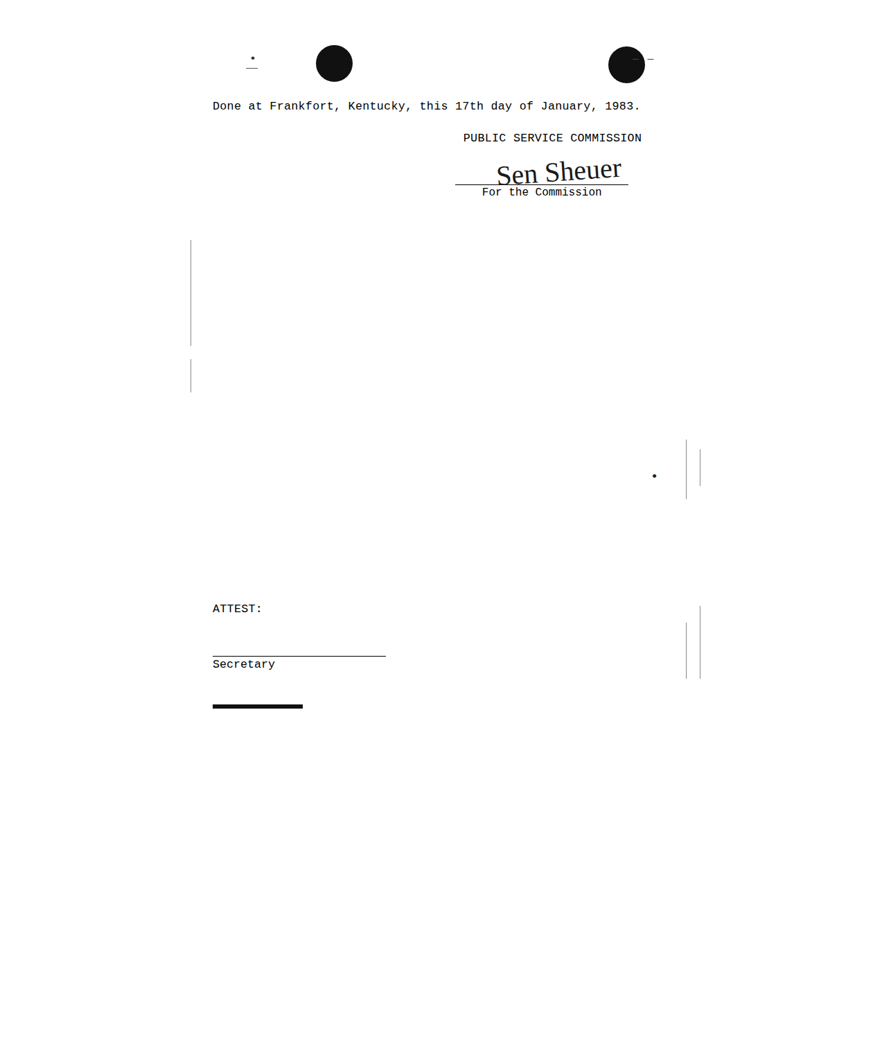• — —
Done at Frankfort, Kentucky, this 17th day of January, 1983.
PUBLIC SERVICE COMMISSION
Sen Sheuer
For the Commission
•
ATTEST:
Secretary